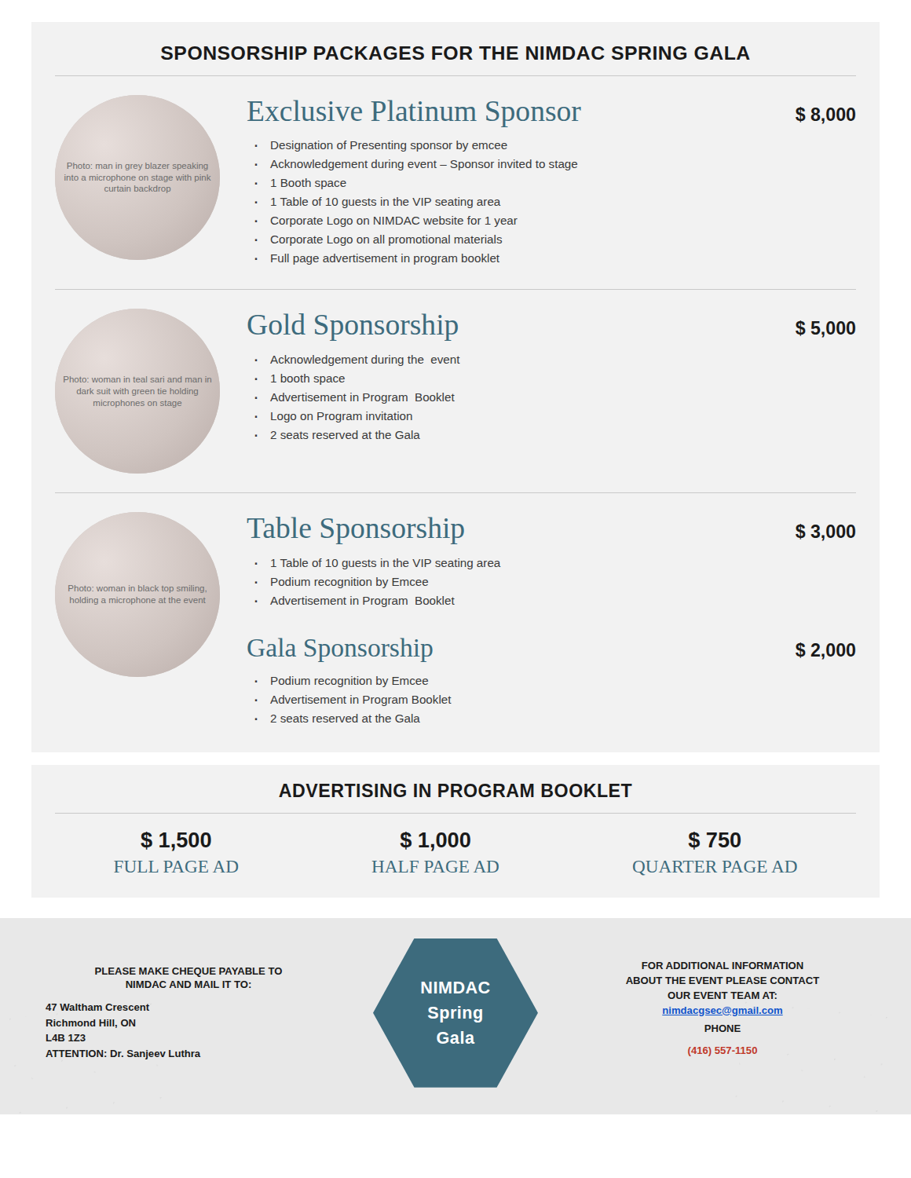Sponsorship Packages for the NIMDAC Spring Gala
Photo: man in grey blazer speaking into a microphone on stage with pink curtain backdrop
Exclusive Platinum Sponsor
$ 8,000
Designation of Presenting sponsor by emcee
Acknowledgement during event – Sponsor invited to stage
1 Booth space
1 Table of 10 guests in the VIP seating area
Corporate Logo on NIMDAC website for 1 year
Corporate Logo on all promotional materials
Full page advertisement in program booklet
Photo: woman in teal sari and man in dark suit with green tie holding microphones on stage
Gold Sponsorship
$ 5,000
Acknowledgement during the event
1 booth space
Advertisement in Program Booklet
Logo on Program invitation
2 seats reserved at the Gala
Photo: woman in black top smiling, holding a microphone at the event
Table Sponsorship
$ 3,000
1 Table of 10 guests in the VIP seating area
Podium recognition by Emcee
Advertisement in Program Booklet
Gala Sponsorship
$ 2,000
Podium recognition by Emcee
Advertisement in Program Booklet
2 seats reserved at the Gala
Advertising in Program Booklet
$ 1,500
FULL PAGE AD
$ 1,000
HALF PAGE AD
$ 750
QUARTER PAGE AD
PLEASE MAKE CHEQUE PAYABLE TO
NIMDAC AND MAIL IT TO:
47 Waltham Crescent
Richmond Hill, ON
L4B 1Z3
ATTENTION: Dr. Sanjeev Luthra
NIMDAC Spring Gala
FOR ADDITIONAL INFORMATION
ABOUT THE EVENT PLEASE CONTACT
OUR EVENT TEAM AT:
nimdacgsec@gmail.com
PHONE
(416) 557-1150